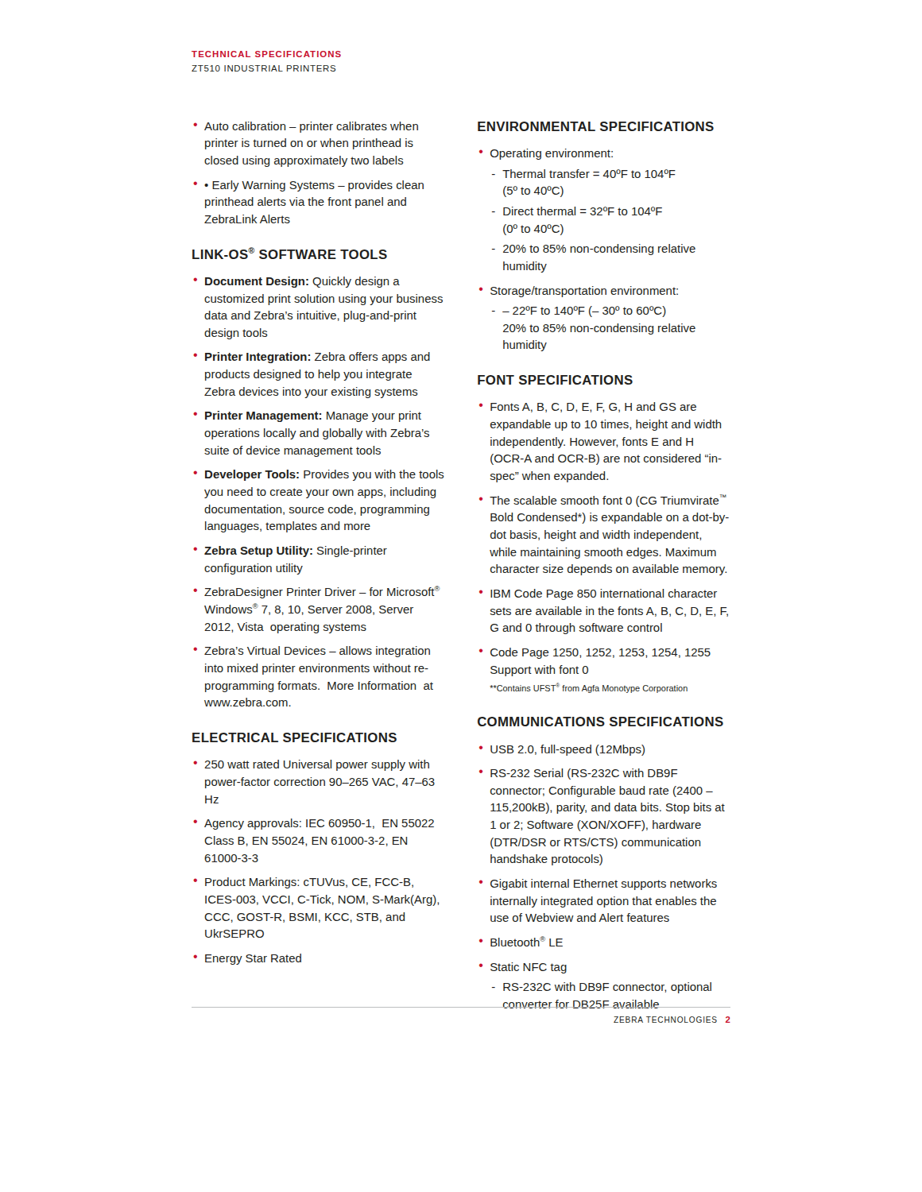Technical Specifications
ZT510 Industrial Printers
Auto calibration – printer calibrates when printer is turned on or when printhead is closed using approximately two labels
• Early Warning Systems – provides clean printhead alerts via the front panel and ZebraLink Alerts
Link-OS® Software Tools
Document Design: Quickly design a customized print solution using your business data and Zebra’s intuitive, plug-and-print design tools
Printer Integration: Zebra offers apps and products designed to help you integrate Zebra devices into your existing systems
Printer Management: Manage your print operations locally and globally with Zebra’s suite of device management tools
Developer Tools: Provides you with the tools you need to create your own apps, including documentation, source code, programming languages, templates and more
Zebra Setup Utility: Single-printer configuration utility
ZebraDesigner Printer Driver – for Microsoft® Windows® 7, 8, 10, Server 2008, Server 2012, Vista operating systems
Zebra’s Virtual Devices – allows integration into mixed printer environments without re-programming formats. More Information at www.zebra.com.
Electrical Specifications
250 watt rated Universal power supply with power-factor correction 90–265 VAC, 47–63 Hz
Agency approvals: IEC 60950-1, EN 55022 Class B, EN 55024, EN 61000-3-2, EN 61000-3-3
Product Markings: cTUVus, CE, FCC-B, ICES-003, VCCI, C-Tick, NOM, S-Mark(Arg), CCC, GOST-R, BSMI, KCC, STB, and UkrSEPRO
Energy Star Rated
Environmental Specifications
Operating environment:
Thermal transfer = 40ºF to 104ºF
(5º to 40ºC)
Direct thermal = 32ºF to 104ºF
(0º to 40ºC)
20% to 85% non-condensing relative humidity
Storage/transportation environment:
– 22ºF to 140ºF (– 30º to 60ºC)
20% to 85% non-condensing relative humidity
Font Specifications
Fonts A, B, C, D, E, F, G, H and GS are expandable up to 10 times, height and width independently. However, fonts E and H (OCR-A and OCR-B) are not considered “in-spec” when expanded.
The scalable smooth font 0 (CG Triumvirate™ Bold Condensed*) is expandable on a dot-by-dot basis, height and width independent, while maintaining smooth edges. Maximum character size depends on available memory.
IBM Code Page 850 international character sets are available in the fonts A, B, C, D, E, F, G and 0 through software control
Code Page 1250, 1252, 1253, 1254, 1255 Support with font 0
**Contains UFST® from Agfa Monotype Corporation
Communications Specifications
USB 2.0, full-speed (12Mbps)
RS-232 Serial (RS-232C with DB9F connector; Configurable baud rate (2400 – 115,200kB), parity, and data bits. Stop bits at 1 or 2; Software (XON/XOFF), hardware (DTR/DSR or RTS/CTS) communication handshake protocols)
Gigabit internal Ethernet supports networks internally integrated option that enables the use of Webview and Alert features
Bluetooth® LE
Static NFC tag
RS-232C with DB9F connector, optional converter for DB25F available
Zebra Technologies 2